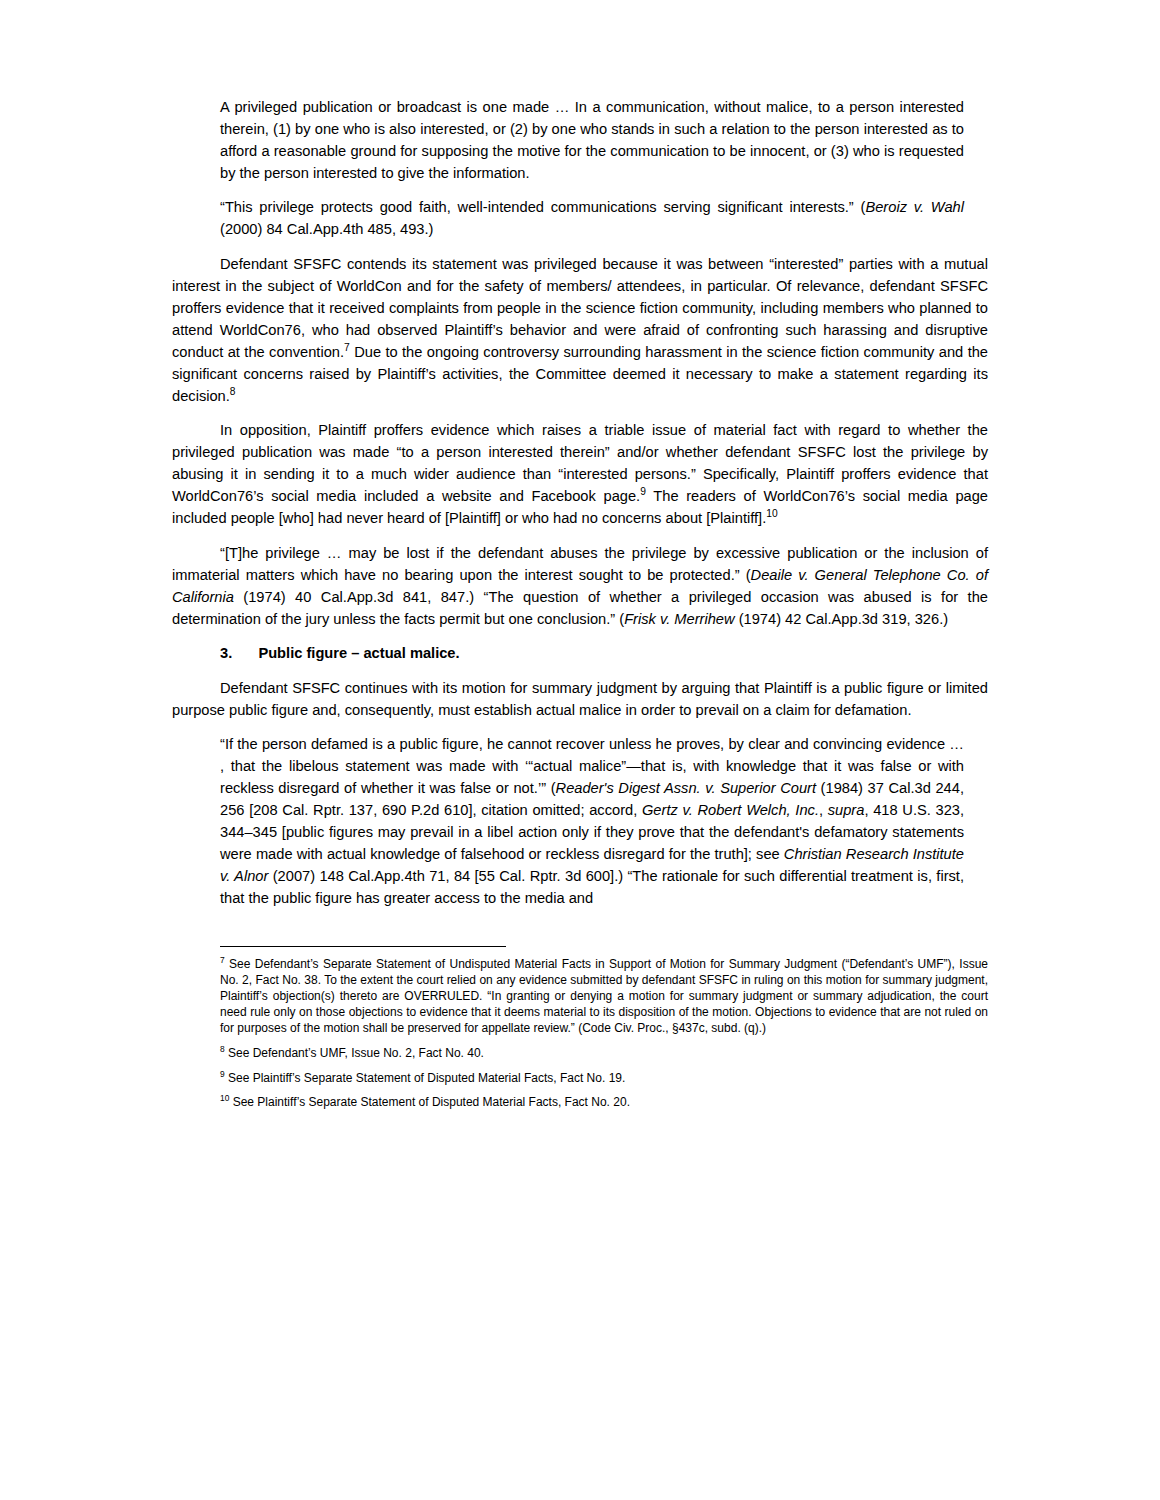A privileged publication or broadcast is one made … In a communication, without malice, to a person interested therein, (1) by one who is also interested, or (2) by one who stands in such a relation to the person interested as to afford a reasonable ground for supposing the motive for the communication to be innocent, or (3) who is requested by the person interested to give the information.
“This privilege protects good faith, well-intended communications serving significant interests.” (Beroiz v. Wahl (2000) 84 Cal.App.4th 485, 493.)
Defendant SFSFC contends its statement was privileged because it was between “interested” parties with a mutual interest in the subject of WorldCon and for the safety of members/ attendees, in particular. Of relevance, defendant SFSFC proffers evidence that it received complaints from people in the science fiction community, including members who planned to attend WorldCon76, who had observed Plaintiff’s behavior and were afraid of confronting such harassing and disruptive conduct at the convention.7 Due to the ongoing controversy surrounding harassment in the science fiction community and the significant concerns raised by Plaintiff’s activities, the Committee deemed it necessary to make a statement regarding its decision.8
In opposition, Plaintiff proffers evidence which raises a triable issue of material fact with regard to whether the privileged publication was made “to a person interested therein” and/or whether defendant SFSFC lost the privilege by abusing it in sending it to a much wider audience than “interested persons.” Specifically, Plaintiff proffers evidence that WorldCon76’s social media included a website and Facebook page.9 The readers of WorldCon76’s social media page included people [who] had never heard of [Plaintiff] or who had no concerns about [Plaintiff].10
“[T]he privilege … may be lost if the defendant abuses the privilege by excessive publication or the inclusion of immaterial matters which have no bearing upon the interest sought to be protected.” (Deaile v. General Telephone Co. of California (1974) 40 Cal.App.3d 841, 847.) “The question of whether a privileged occasion was abused is for the determination of the jury unless the facts permit but one conclusion.” (Frisk v. Merrihew (1974) 42 Cal.App.3d 319, 326.)
3. Public figure – actual malice.
Defendant SFSFC continues with its motion for summary judgment by arguing that Plaintiff is a public figure or limited purpose public figure and, consequently, must establish actual malice in order to prevail on a claim for defamation.
“If the person defamed is a public figure, he cannot recover unless he proves, by clear and convincing evidence … , that the libelous statement was made with ‘“actual malice”—that is, with knowledge that it was false or with reckless disregard of whether it was false or not.’” (Reader's Digest Assn. v. Superior Court (1984) 37 Cal.3d 244, 256 [208 Cal. Rptr. 137, 690 P.2d 610], citation omitted; accord, Gertz v. Robert Welch, Inc., supra, 418 U.S. 323, 344–345 [public figures may prevail in a libel action only if they prove that the defendant's defamatory statements were made with actual knowledge of falsehood or reckless disregard for the truth]; see Christian Research Institute v. Alnor (2007) 148 Cal.App.4th 71, 84 [55 Cal. Rptr. 3d 600].) “The rationale for such differential treatment is, first, that the public figure has greater access to the media and
7 See Defendant’s Separate Statement of Undisputed Material Facts in Support of Motion for Summary Judgment (“Defendant’s UMF”), Issue No. 2, Fact No. 38. To the extent the court relied on any evidence submitted by defendant SFSFC in ruling on this motion for summary judgment, Plaintiff’s objection(s) thereto are OVERRULED. “In granting or denying a motion for summary judgment or summary adjudication, the court need rule only on those objections to evidence that it deems material to its disposition of the motion. Objections to evidence that are not ruled on for purposes of the motion shall be preserved for appellate review.” (Code Civ. Proc., §437c, subd. (q).)
8 See Defendant’s UMF, Issue No. 2, Fact No. 40.
9 See Plaintiff’s Separate Statement of Disputed Material Facts, Fact No. 19.
10 See Plaintiff’s Separate Statement of Disputed Material Facts, Fact No. 20.